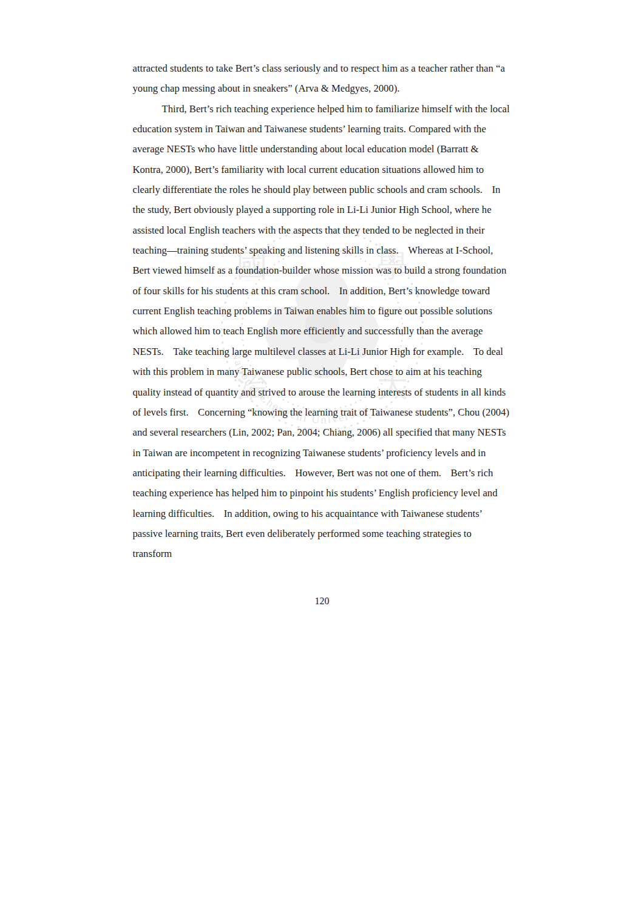國 學 治 大 National Chengchi University
attracted students to take Bert’s class seriously and to respect him as a teacher rather than “a young chap messing about in sneakers” (Arva & Medgyes, 2000).
Third, Bert’s rich teaching experience helped him to familiarize himself with the local education system in Taiwan and Taiwanese students’ learning traits. Compared with the average NESTs who have little understanding about local education model (Barratt & Kontra, 2000), Bert’s familiarity with local current education situations allowed him to clearly differentiate the roles he should play between public schools and cram schools. In the study, Bert obviously played a supporting role in Li-Li Junior High School, where he assisted local English teachers with the aspects that they tended to be neglected in their teaching—training students’ speaking and listening skills in class. Whereas at I-School, Bert viewed himself as a foundation-builder whose mission was to build a strong foundation of four skills for his students at this cram school. In addition, Bert’s knowledge toward current English teaching problems in Taiwan enables him to figure out possible solutions which allowed him to teach English more efficiently and successfully than the average NESTs. Take teaching large multilevel classes at Li-Li Junior High for example. To deal with this problem in many Taiwanese public schools, Bert chose to aim at his teaching quality instead of quantity and strived to arouse the learning interests of students in all kinds of levels first. Concerning “knowing the learning trait of Taiwanese students”, Chou (2004) and several researchers (Lin, 2002; Pan, 2004; Chiang, 2006) all specified that many NESTs in Taiwan are incompetent in recognizing Taiwanese students’ proficiency levels and in anticipating their learning difficulties. However, Bert was not one of them. Bert’s rich teaching experience has helped him to pinpoint his students’ English proficiency level and learning difficulties. In addition, owing to his acquaintance with Taiwanese students’ passive learning traits, Bert even deliberately performed some teaching strategies to transform
120